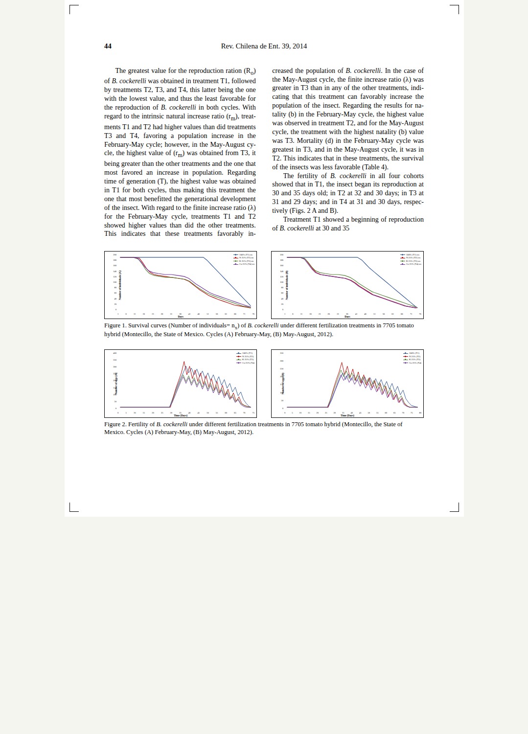44 Rev. Chilena de Ent. 39, 2014 44
The greatest value for the reproduction ration (Ro) of B. cockerelli was obtained in treatment T1, followed by treatments T2, T3, and T4, this latter being the one with the lowest value, and thus the least favorable for the reproduction of B. cockerelli in both cycles. With regard to the intrinsic natural increase ratio (rm), treatments T1 and T2 had higher values than did treatments T3 and T4, favoring a population increase in the February-May cycle; however, in the May-August cycle, the highest value of (rm) was obtained from T3, it being greater than the other treatments and the one that most favored an increase in population. Regarding time of generation (T), the highest value was obtained in T1 for both cycles, thus making this treatment the one that most benefitted the generational development of the insect. With regard to the finite increase ratio (λ) for the February-May cycle, treatments T1 and T2 showed higher values than did the other treatments. This indicates that these treatments favorably increased the population of B. cockerelli. In the case of the May-August cycle, the finite increase ratio (λ) was greater in T3 than in any of the other treatments, indicating that this treatment can favorably increase the population of the insect. Regarding the results for natality (b) in the February-May cycle, the highest value was observed in treatment T2, and for the May-August cycle, the treatment with the highest natality (b) value was T3. Mortality (d) in the February-May cycle was greatest in T3, and in the May-August cycle, it was in T2. This indicates that in these treatments, the survival of the insects was less favorable (Table 4).
The fertility of B. cockerelli in all four cohorts showed that in T1, the insect began its reproduction at 30 and 35 days old; in T2 at 32 and 30 days; in T3 at 31 and 29 days; and in T4 at 31 and 30 days, respectively (Figs. 2 A and B).
Treatment T1 showed a beginning of reproduction of B. cockerelli at 30 and 35
Number of individuals (A)
200180160140120100806040200
100% (T1) nx
N 25% (T2) nx
K 25% (T3) nx
Ca 25% (T4) nx
161116212631364146515661667176
Days
Number of individuals (B)
200180160140120100806040200
100% (T1) nx
N 25% (T2) nx
K 25% (T3) nx
Ca 25% (T4) nx
161116212631364146515661667176
Days
Figure 1. Survival curves (Number of individuals= nx) of B. cockerelli under different fertilization treatments in 7705 tomato hybrid (Montecillo, the State of Mexico. Cycles (A) February-May, (B) May-August, 2012).
Number of eggs (A)
400350300250200150100500
100% (T1)
N 25% (T2)
K 25% (T3)
Ca 25% (T4)
051015202530354045505560657075
Time (Days)
Number of eggs (B)
350300250200150100500
100% (T1)
N 25% (T2)
K 25% (T3)
Ca 25% (T4)
05101520253035404550556065707580
Time (Days)
Figure 2. Fertility of B. cockerelli under different fertilization treatments in 7705 tomato hybrid (Montecillo, the State of Mexico. Cycles (A) February-May, (B) May-August, 2012).